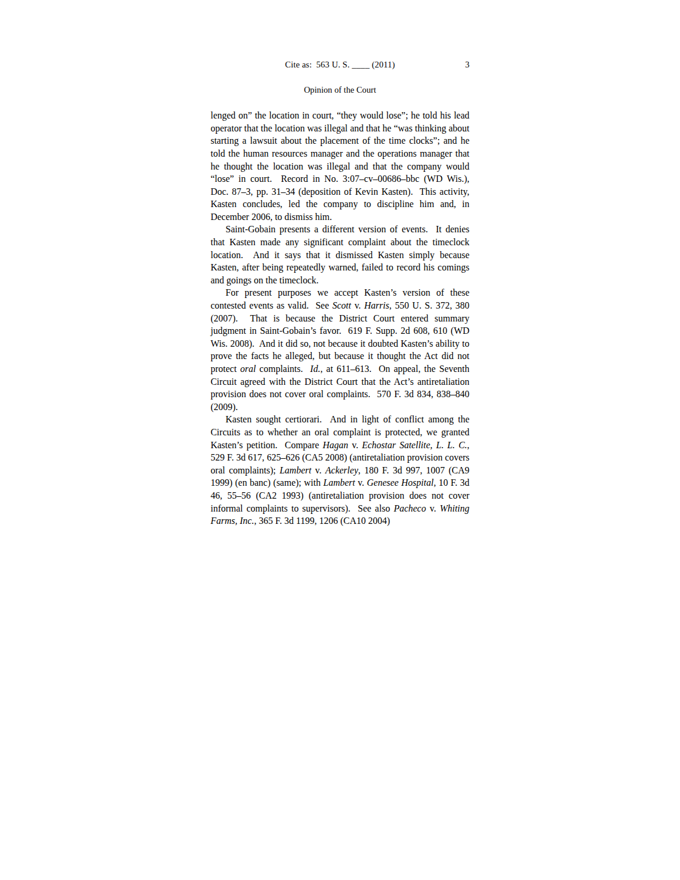Cite as: 563 U. S. ____ (2011) 3
Opinion of the Court
lenged on” the location in court, “they would lose”; he told his lead operator that the location was illegal and that he “was thinking about starting a lawsuit about the placement of the time clocks”; and he told the human resources manager and the operations manager that he thought the location was illegal and that the company would “lose” in court. Record in No. 3:07–cv–00686–bbc (WD Wis.), Doc. 87–3, pp. 31–34 (deposition of Kevin Kasten). This activity, Kasten concludes, led the company to discipline him and, in December 2006, to dismiss him.
Saint-Gobain presents a different version of events. It denies that Kasten made any significant complaint about the timeclock location. And it says that it dismissed Kasten simply because Kasten, after being repeatedly warned, failed to record his comings and goings on the timeclock.
For present purposes we accept Kasten’s version of these contested events as valid. See Scott v. Harris, 550 U. S. 372, 380 (2007). That is because the District Court entered summary judgment in Saint-Gobain’s favor. 619 F. Supp. 2d 608, 610 (WD Wis. 2008). And it did so, not because it doubted Kasten’s ability to prove the facts he alleged, but because it thought the Act did not protect oral complaints. Id., at 611–613. On appeal, the Seventh Circuit agreed with the District Court that the Act’s antiretaliation provision does not cover oral complaints. 570 F. 3d 834, 838–840 (2009).
Kasten sought certiorari. And in light of conflict among the Circuits as to whether an oral complaint is protected, we granted Kasten’s petition. Compare Hagan v. Echostar Satellite, L. L. C., 529 F. 3d 617, 625–626 (CA5 2008) (antiretaliation provision covers oral complaints); Lambert v. Ackerley, 180 F. 3d 997, 1007 (CA9 1999) (en banc) (same); with Lambert v. Genesee Hospital, 10 F. 3d 46, 55–56 (CA2 1993) (antiretaliation provision does not cover informal complaints to supervisors). See also Pacheco v. Whiting Farms, Inc., 365 F. 3d 1199, 1206 (CA10 2004)